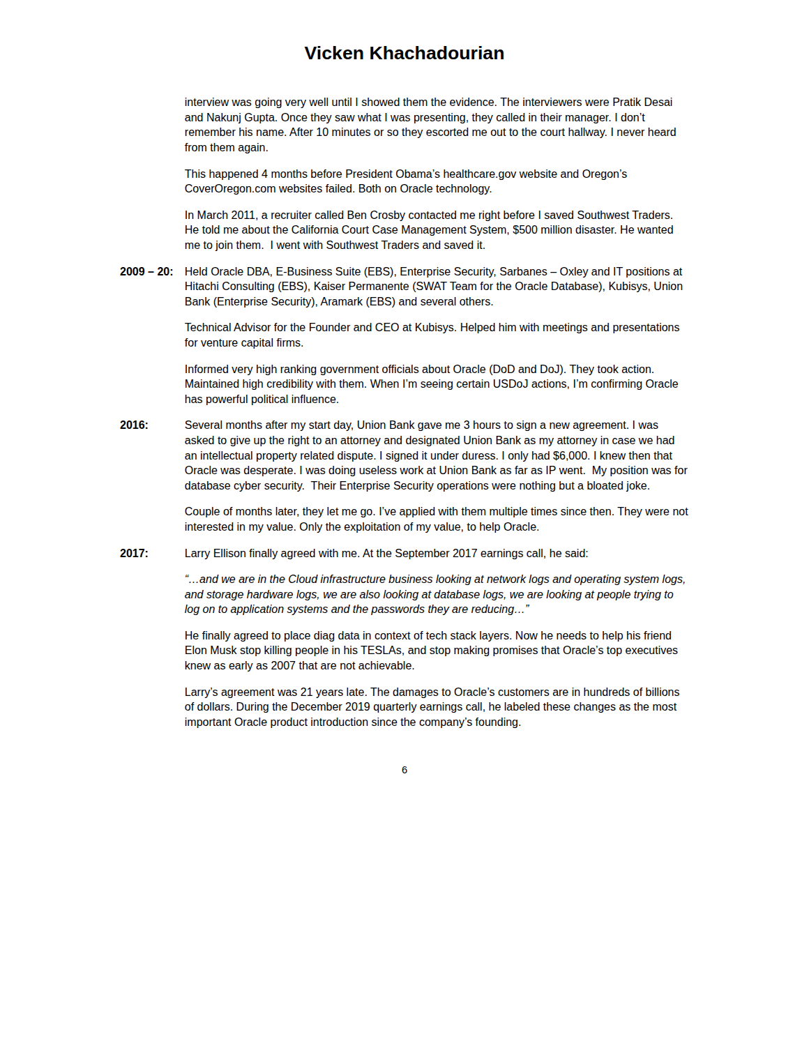Vicken Khachadourian
interview was going very well until I showed them the evidence. The interviewers were Pratik Desai and Nakunj Gupta. Once they saw what I was presenting, they called in their manager. I don’t remember his name. After 10 minutes or so they escorted me out to the court hallway. I never heard from them again.
This happened 4 months before President Obama’s healthcare.gov website and Oregon’s CoverOregon.com websites failed. Both on Oracle technology.
In March 2011, a recruiter called Ben Crosby contacted me right before I saved Southwest Traders. He told me about the California Court Case Management System, $500 million disaster. He wanted me to join them. I went with Southwest Traders and saved it.
2009 – 20:
Held Oracle DBA, E-Business Suite (EBS), Enterprise Security, Sarbanes – Oxley and IT positions at Hitachi Consulting (EBS), Kaiser Permanente (SWAT Team for the Oracle Database), Kubisys, Union Bank (Enterprise Security), Aramark (EBS) and several others.
Technical Advisor for the Founder and CEO at Kubisys. Helped him with meetings and presentations for venture capital firms.
Informed very high ranking government officials about Oracle (DoD and DoJ). They took action. Maintained high credibility with them. When I’m seeing certain USDoJ actions, I’m confirming Oracle has powerful political influence.
2016:
Several months after my start day, Union Bank gave me 3 hours to sign a new agreement. I was asked to give up the right to an attorney and designated Union Bank as my attorney in case we had an intellectual property related dispute. I signed it under duress. I only had $6,000. I knew then that Oracle was desperate. I was doing useless work at Union Bank as far as IP went. My position was for database cyber security. Their Enterprise Security operations were nothing but a bloated joke.
Couple of months later, they let me go. I’ve applied with them multiple times since then. They were not interested in my value. Only the exploitation of my value, to help Oracle.
2017:
Larry Ellison finally agreed with me. At the September 2017 earnings call, he said:
“…and we are in the Cloud infrastructure business looking at network logs and operating system logs, and storage hardware logs, we are also looking at database logs, we are looking at people trying to log on to application systems and the passwords they are reducing…”
He finally agreed to place diag data in context of tech stack layers. Now he needs to help his friend Elon Musk stop killing people in his TESLAs, and stop making promises that Oracle’s top executives knew as early as 2007 that are not achievable.
Larry’s agreement was 21 years late. The damages to Oracle’s customers are in hundreds of billions of dollars. During the December 2019 quarterly earnings call, he labeled these changes as the most important Oracle product introduction since the company’s founding.
6